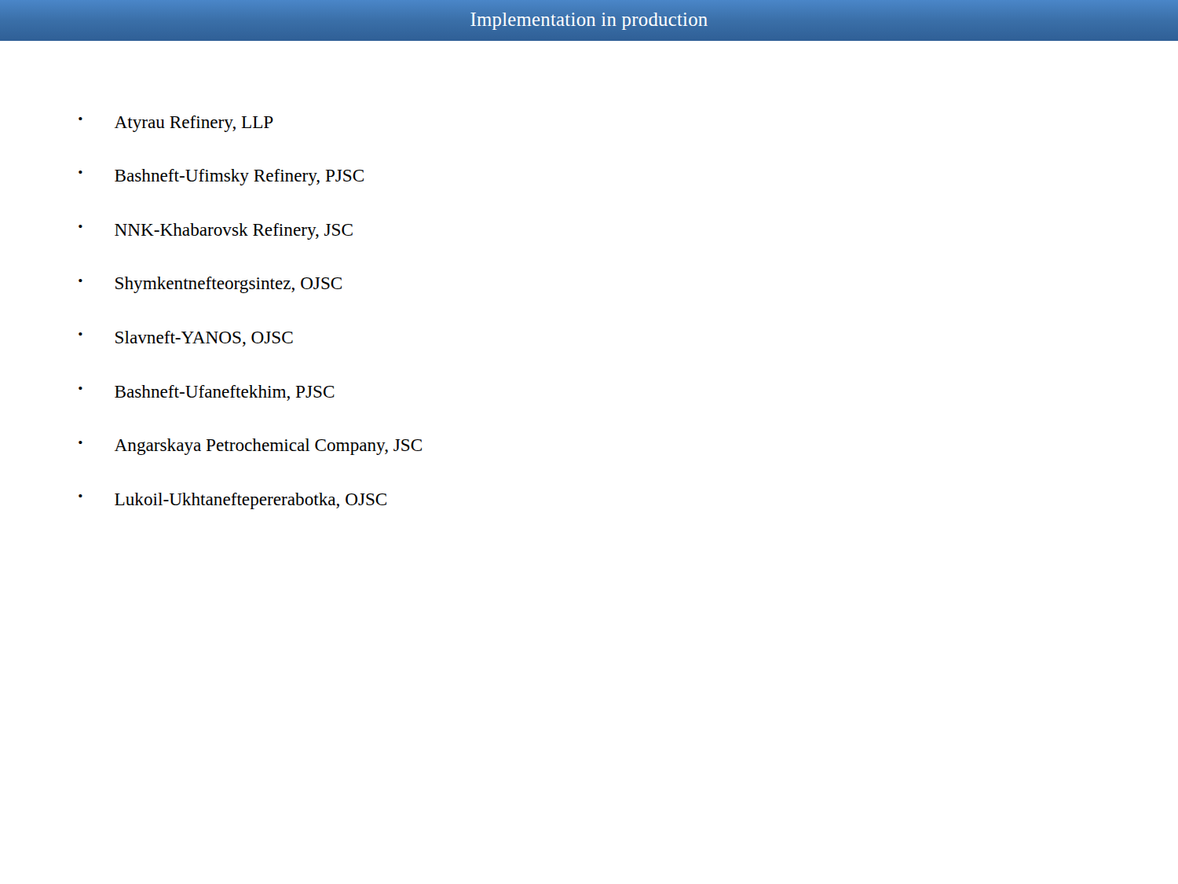Implementation in production
Atyrau Refinery, LLP
Bashneft-Ufimsky Refinery, PJSC
NNK-Khabarovsk Refinery, JSC
Shymkentnefteorgsintez, OJSC
Slavneft-YANOS, OJSC
Bashneft-Ufaneftekhim, PJSC
Angarskaya Petrochemical Company, JSC
Lukoil-Ukhtaneftepererabotka, OJSC